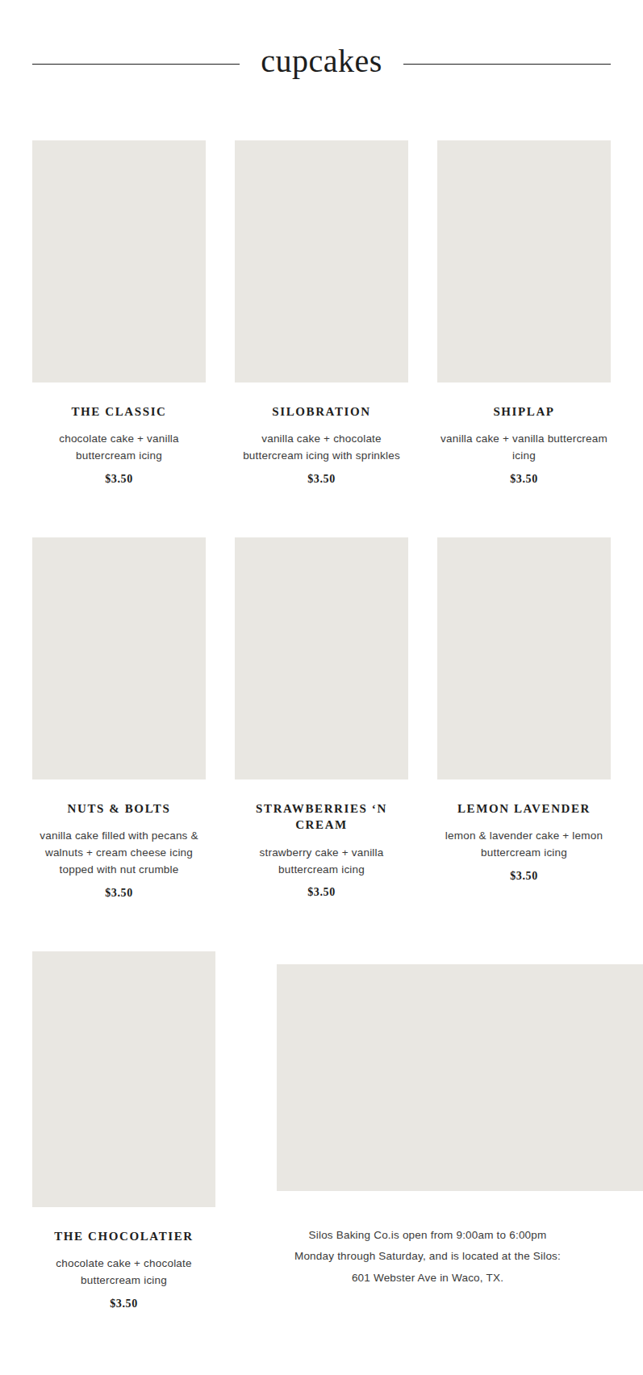cupcakes
The Classic
chocolate cake + vanilla buttercream icing
$3.50
Silobration
vanilla cake + chocolate buttercream icing with sprinkles
$3.50
Shiplap
vanilla cake + vanilla buttercream icing
$3.50
Nuts & Bolts
vanilla cake filled with pecans & walnuts + cream cheese icing topped with nut crumble
$3.50
Strawberries ‘N Cream
strawberry cake + vanilla buttercream icing
$3.50
Lemon Lavender
lemon & lavender cake + lemon buttercream icing
$3.50
The Chocolatier
chocolate cake + chocolate buttercream icing
$3.50
Silos Baking Co.is open from 9:00am to 6:00pm
Monday through Saturday, and is located at the Silos:
601 Webster Ave in Waco, TX.